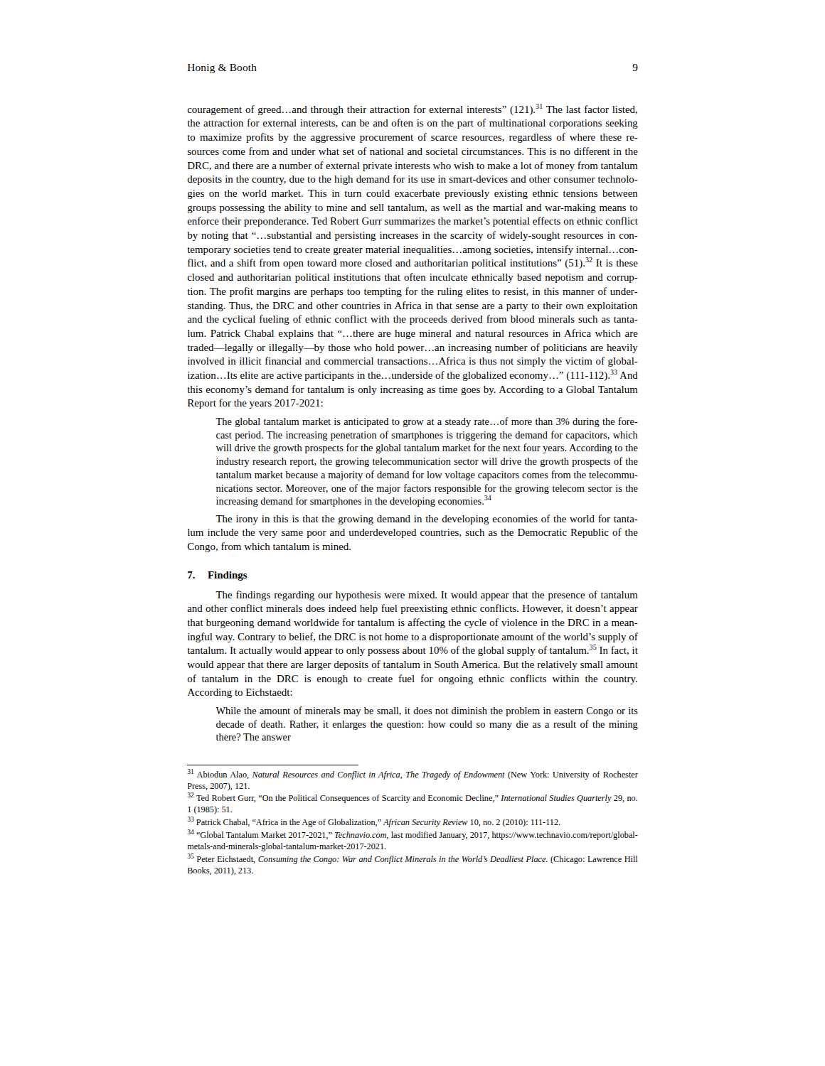Honig & Booth 9
couragement of greed…and through their attraction for external interests” (121).31 The last factor listed, the attraction for external interests, can be and often is on the part of multinational corporations seeking to maximize profits by the aggressive procurement of scarce resources, regardless of where these resources come from and under what set of national and societal circumstances. This is no different in the DRC, and there are a number of external private interests who wish to make a lot of money from tantalum deposits in the country, due to the high demand for its use in smart-devices and other consumer technologies on the world market. This in turn could exacerbate previously existing ethnic tensions between groups possessing the ability to mine and sell tantalum, as well as the martial and war-making means to enforce their preponderance. Ted Robert Gurr summarizes the market’s potential effects on ethnic conflict by noting that “…substantial and persisting increases in the scarcity of widely-sought resources in contemporary societies tend to create greater material inequalities…among societies, intensify internal…conflict, and a shift from open toward more closed and authoritarian political institutions” (51).32 It is these closed and authoritarian political institutions that often inculcate ethnically based nepotism and corruption. The profit margins are perhaps too tempting for the ruling elites to resist, in this manner of understanding. Thus, the DRC and other countries in Africa in that sense are a party to their own exploitation and the cyclical fueling of ethnic conflict with the proceeds derived from blood minerals such as tantalum. Patrick Chabal explains that “…there are huge mineral and natural resources in Africa which are traded—legally or illegally—by those who hold power…an increasing number of politicians are heavily involved in illicit financial and commercial transactions…Africa is thus not simply the victim of globalization…Its elite are active participants in the…underside of the globalized economy…” (111-112).33 And this economy’s demand for tantalum is only increasing as time goes by. According to a Global Tantalum Report for the years 2017-2021:
The global tantalum market is anticipated to grow at a steady rate…of more than 3% during the forecast period. The increasing penetration of smartphones is triggering the demand for capacitors, which will drive the growth prospects for the global tantalum market for the next four years. According to the industry research report, the growing telecommunication sector will drive the growth prospects of the tantalum market because a majority of demand for low voltage capacitors comes from the telecommunications sector. Moreover, one of the major factors responsible for the growing telecom sector is the increasing demand for smartphones in the developing economies.34
The irony in this is that the growing demand in the developing economies of the world for tantalum include the very same poor and underdeveloped countries, such as the Democratic Republic of the Congo, from which tantalum is mined.
7. Findings
The findings regarding our hypothesis were mixed. It would appear that the presence of tantalum and other conflict minerals does indeed help fuel preexisting ethnic conflicts. However, it doesn’t appear that burgeoning demand worldwide for tantalum is affecting the cycle of violence in the DRC in a meaningful way. Contrary to belief, the DRC is not home to a disproportionate amount of the world’s supply of tantalum. It actually would appear to only possess about 10% of the global supply of tantalum.35 In fact, it would appear that there are larger deposits of tantalum in South America. But the relatively small amount of tantalum in the DRC is enough to create fuel for ongoing ethnic conflicts within the country. According to Eichstaedt:
While the amount of minerals may be small, it does not diminish the problem in eastern Congo or its decade of death. Rather, it enlarges the question: how could so many die as a result of the mining there? The answer
31 Abiodun Alao, Natural Resources and Conflict in Africa, The Tragedy of Endowment (New York: University of Rochester Press, 2007), 121.
32 Ted Robert Gurr, “On the Political Consequences of Scarcity and Economic Decline,” International Studies Quarterly 29, no. 1 (1985): 51.
33 Patrick Chabal, “Africa in the Age of Globalization,” African Security Review 10, no. 2 (2010): 111-112.
34 “Global Tantalum Market 2017-2021,” Technavio.com, last modified January, 2017, https://www.technavio.com/report/global-metals-and-minerals-global-tantalum-market-2017-2021.
35 Peter Eichstaedt, Consuming the Congo: War and Conflict Minerals in the World’s Deadliest Place. (Chicago: Lawrence Hill Books, 2011), 213.